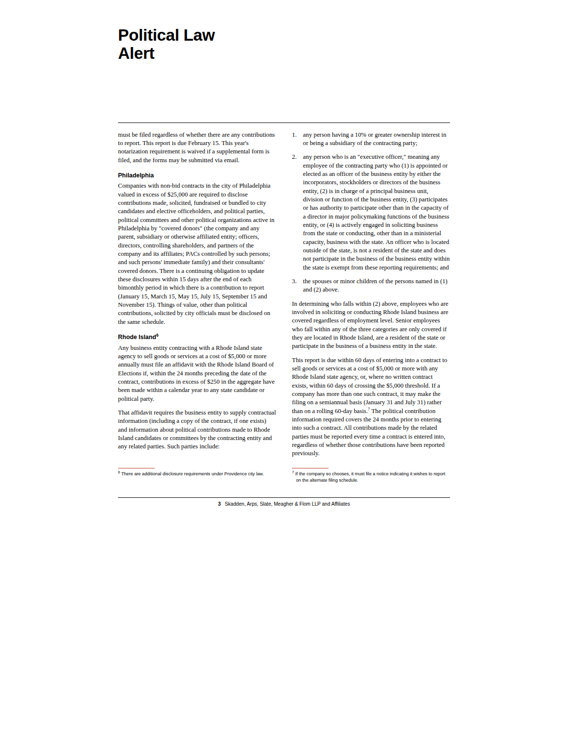Political Law
Alert
must be filed regardless of whether there are any contributions to report. This report is due February 15. This year's notarization requirement is waived if a supplemental form is filed, and the forms may be submitted via email.
Philadelphia
Companies with non-bid contracts in the city of Philadelphia valued in excess of $25,000 are required to disclose contributions made, solicited, fundraised or bundled to city candidates and elective officeholders, and political parties, political committees and other political organizations active in Philadelphia by "covered donors" (the company and any parent, subsidiary or otherwise affiliated entity; officers, directors, controlling shareholders, and partners of the company and its affiliates; PACs controlled by such persons; and such persons' immediate family) and their consultants' covered donors. There is a continuing obligation to update these disclosures within 15 days after the end of each bimonthly period in which there is a contribution to report (January 15, March 15, May 15, July 15, September 15 and November 15). Things of value, other than political contributions, solicited by city officials must be disclosed on the same schedule.
Rhode Island6
Any business entity contracting with a Rhode Island state agency to sell goods or services at a cost of $5,000 or more annually must file an affidavit with the Rhode Island Board of Elections if, within the 24 months preceding the date of the contract, contributions in excess of $250 in the aggregate have been made within a calendar year to any state candidate or political party.
That affidavit requires the business entity to supply contractual information (including a copy of the contract, if one exists) and information about political contributions made to Rhode Island candidates or committees by the contracting entity and any related parties. Such parties include:
any person having a 10% or greater ownership interest in or being a subsidiary of the contracting party;
any person who is an "executive officer," meaning any employee of the contracting party who (1) is appointed or elected as an officer of the business entity by either the incorporators, stockholders or directors of the business entity, (2) is in charge of a principal business unit, division or function of the business entity, (3) participates or has authority to participate other than in the capacity of a director in major policymaking functions of the business entity, or (4) is actively engaged in soliciting business from the state or conducting, other than in a ministerial capacity, business with the state. An officer who is located outside of the state, is not a resident of the state and does not participate in the business of the business entity within the state is exempt from these reporting requirements; and
the spouses or minor children of the persons named in (1) and (2) above.
In determining who falls within (2) above, employees who are involved in soliciting or conducting Rhode Island business are covered regardless of employment level. Senior employees who fall within any of the three categories are only covered if they are located in Rhode Island, are a resident of the state or participate in the business of a business entity in the state.
This report is due within 60 days of entering into a contract to sell goods or services at a cost of $5,000 or more with any Rhode Island state agency, or, where no written contract exists, within 60 days of crossing the $5,000 threshold. If a company has more than one such contract, it may make the filing on a semiannual basis (January 31 and July 31) rather than on a rolling 60-day basis.7 The political contribution information required covers the 24 months prior to entering into such a contract. All contributions made by the related parties must be reported every time a contract is entered into, regardless of whether those contributions have been reported previously.
6 There are additional disclosure requirements under Providence city law.
7 If the company so chooses, it must file a notice indicating it wishes to report on the alternate filing schedule.
3 Skadden, Arps, Slate, Meagher & Flom LLP and Affiliates